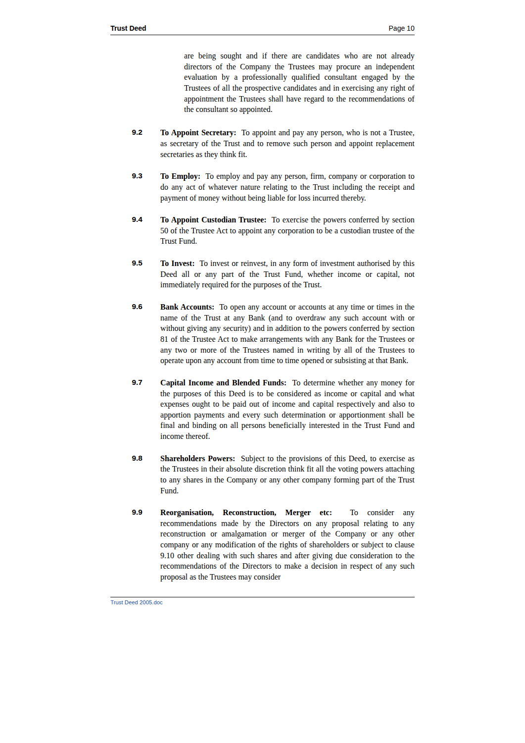Trust Deed Page 10
are being sought and if there are candidates who are not already directors of the Company the Trustees may procure an independent evaluation by a professionally qualified consultant engaged by the Trustees of all the prospective candidates and in exercising any right of appointment the Trustees shall have regard to the recommendations of the consultant so appointed.
9.2 To Appoint Secretary: To appoint and pay any person, who is not a Trustee, as secretary of the Trust and to remove such person and appoint replacement secretaries as they think fit.
9.3 To Employ: To employ and pay any person, firm, company or corporation to do any act of whatever nature relating to the Trust including the receipt and payment of money without being liable for loss incurred thereby.
9.4 To Appoint Custodian Trustee: To exercise the powers conferred by section 50 of the Trustee Act to appoint any corporation to be a custodian trustee of the Trust Fund.
9.5 To Invest: To invest or reinvest, in any form of investment authorised by this Deed all or any part of the Trust Fund, whether income or capital, not immediately required for the purposes of the Trust.
9.6 Bank Accounts: To open any account or accounts at any time or times in the name of the Trust at any Bank (and to overdraw any such account with or without giving any security) and in addition to the powers conferred by section 81 of the Trustee Act to make arrangements with any Bank for the Trustees or any two or more of the Trustees named in writing by all of the Trustees to operate upon any account from time to time opened or subsisting at that Bank.
9.7 Capital Income and Blended Funds: To determine whether any money for the purposes of this Deed is to be considered as income or capital and what expenses ought to be paid out of income and capital respectively and also to apportion payments and every such determination or apportionment shall be final and binding on all persons beneficially interested in the Trust Fund and income thereof.
9.8 Shareholders Powers: Subject to the provisions of this Deed, to exercise as the Trustees in their absolute discretion think fit all the voting powers attaching to any shares in the Company or any other company forming part of the Trust Fund.
9.9 Reorganisation, Reconstruction, Merger etc: To consider any recommendations made by the Directors on any proposal relating to any reconstruction or amalgamation or merger of the Company or any other company or any modification of the rights of shareholders or subject to clause 9.10 other dealing with such shares and after giving due consideration to the recommendations of the Directors to make a decision in respect of any such proposal as the Trustees may consider
Trust Deed 2005.doc